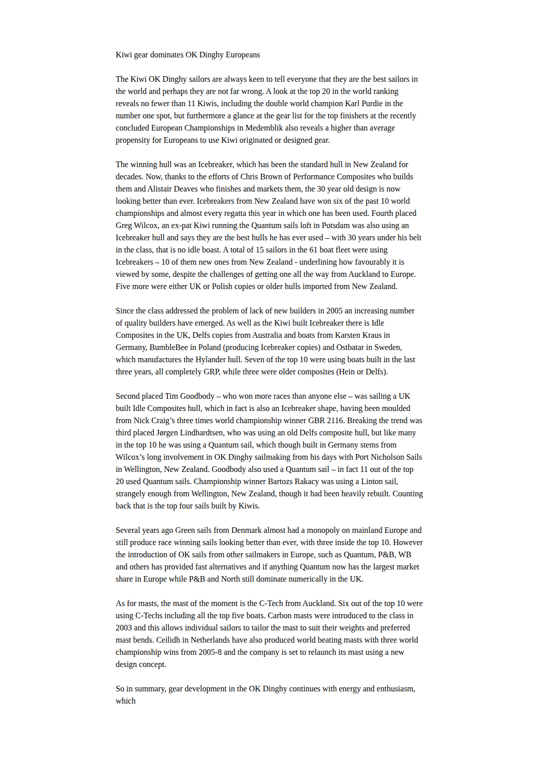Kiwi gear dominates OK Dinghy Europeans
The Kiwi OK Dinghy sailors are always keen to tell everyone that they are the best sailors in the world and perhaps they are not far wrong. A look at the top 20 in the world ranking reveals no fewer than 11 Kiwis, including the double world champion Karl Purdie in the number one spot, but furthermore a glance at the gear list for the top finishers at the recently concluded European Championships in Medemblik also reveals a higher than average propensity for Europeans to use Kiwi originated or designed gear.
The winning hull was an Icebreaker, which has been the standard hull in New Zealand for decades. Now, thanks to the efforts of Chris Brown of Performance Composites who builds them and Alistair Deaves who finishes and markets them, the 30 year old design is now looking better than ever. Icebreakers from New Zealand have won six of the past 10 world championships and almost every regatta this year in which one has been used. Fourth placed Greg Wilcox, an ex-pat Kiwi running the Quantum sails loft in Potsdam was also using an Icebreaker hull and says they are the best hulls he has ever used – with 30 years under his belt in the class, that is no idle boast. A total of 15 sailors in the 61 boat fleet were using Icebreakers – 10 of them new ones from New Zealand - underlining how favourably it is viewed by some, despite the challenges of getting one all the way from Auckland to Europe. Five more were either UK or Polish copies or older hulls imported from New Zealand.
Since the class addressed the problem of lack of new builders in 2005 an increasing number of quality builders have emerged. As well as the Kiwi built Icebreaker there is Idle Composites in the UK, Delfs copies from Australia and boats from Karsten Kraus in Germany, BumbleBee in Poland (producing Icebreaker copies) and Ostbatar in Sweden, which manufactures the Hylander hull. Seven of the top 10 were using boats built in the last three years, all completely GRP, while three were older composites (Hein or Delfs).
Second placed Tim Goodbody – who won more races than anyone else – was sailing a UK built Idle Composites hull, which in fact is also an Icebreaker shape, having been moulded from Nick Craig’s three times world championship winner GBR 2116. Breaking the trend was third placed Jørgen Lindhardtsen, who was using an old Delfs composite hull, but like many in the top 10 he was using a Quantum sail, which though built in Germany stems from Wilcox’s long involvement in OK Dinghy sailmaking from his days with Port Nicholson Sails in Wellington, New Zealand. Goodbody also used a Quantum sail – in fact 11 out of the top 20 used Quantum sails. Championship winner Bartozs Rakacy was using a Linton sail, strangely enough from Wellington, New Zealand, though it had been heavily rebuilt. Counting back that is the top four sails built by Kiwis.
Several years ago Green sails from Denmark almost had a monopoly on mainland Europe and still produce race winning sails looking better than ever, with three inside the top 10. However the introduction of OK sails from other sailmakers in Europe, such as Quantum, P&B, WB and others has provided fast alternatives and if anything Quantum now has the largest market share in Europe while P&B and North still dominate numerically in the UK.
As for masts, the mast of the moment is the C-Tech from Auckland. Six out of the top 10 were using C-Techs including all the top five boats. Carbon masts were introduced to the class in 2003 and this allows individual sailors to tailor the mast to suit their weights and preferred mast bends. Ceilidh in Netherlands have also produced world beating masts with three world championship wins from 2005-8 and the company is set to relaunch its mast using a new design concept.
So in summary, gear development in the OK Dinghy continues with energy and enthusiasm, which